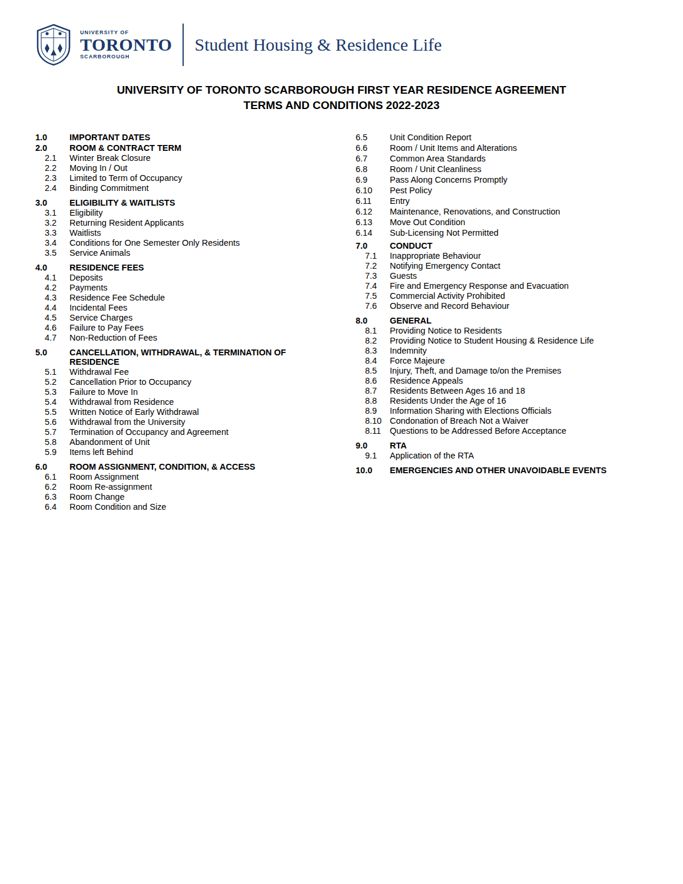UNIVERSITY OF
TORONTO
SCARBOROUGH
Student Housing & Residence Life
UNIVERSITY OF TORONTO SCARBOROUGH FIRST YEAR RESIDENCE AGREEMENT
TERMS AND CONDITIONS 2022-2023
1.0 IMPORTANT DATES
2.0 ROOM & CONTRACT TERM
2.1 Winter Break Closure
2.2 Moving In / Out
2.3 Limited to Term of Occupancy
2.4 Binding Commitment
3.0 ELIGIBILITY & WAITLISTS
3.1 Eligibility
3.2 Returning Resident Applicants
3.3 Waitlists
3.4 Conditions for One Semester Only Residents
3.5 Service Animals
4.0 RESIDENCE FEES
4.1 Deposits
4.2 Payments
4.3 Residence Fee Schedule
4.4 Incidental Fees
4.5 Service Charges
4.6 Failure to Pay Fees
4.7 Non-Reduction of Fees
5.0 CANCELLATION, WITHDRAWAL, & TERMINATION OF RESIDENCE
5.1 Withdrawal Fee
5.2 Cancellation Prior to Occupancy
5.3 Failure to Move In
5.4 Withdrawal from Residence
5.5 Written Notice of Early Withdrawal
5.6 Withdrawal from the University
5.7 Termination of Occupancy and Agreement
5.8 Abandonment of Unit
5.9 Items left Behind
6.0 ROOM ASSIGNMENT, CONDITION, & ACCESS
6.1 Room Assignment
6.2 Room Re-assignment
6.3 Room Change
6.4 Room Condition and Size
6.5 Unit Condition Report
6.6 Room / Unit Items and Alterations
6.7 Common Area Standards
6.8 Room / Unit Cleanliness
6.9 Pass Along Concerns Promptly
6.10 Pest Policy
6.11 Entry
6.12 Maintenance, Renovations, and Construction
6.13 Move Out Condition
6.14 Sub-Licensing Not Permitted
7.0 CONDUCT
7.1 Inappropriate Behaviour
7.2 Notifying Emergency Contact
7.3 Guests
7.4 Fire and Emergency Response and Evacuation
7.5 Commercial Activity Prohibited
7.6 Observe and Record Behaviour
8.0 GENERAL
8.1 Providing Notice to Residents
8.2 Providing Notice to Student Housing & Residence Life
8.3 Indemnity
8.4 Force Majeure
8.5 Injury, Theft, and Damage to/on the Premises
8.6 Residence Appeals
8.7 Residents Between Ages 16 and 18
8.8 Residents Under the Age of 16
8.9 Information Sharing with Elections Officials
8.10 Condonation of Breach Not a Waiver
8.11 Questions to be Addressed Before Acceptance
9.0 RTA
9.1 Application of the RTA
10.0 EMERGENCIES AND OTHER UNAVOIDABLE EVENTS